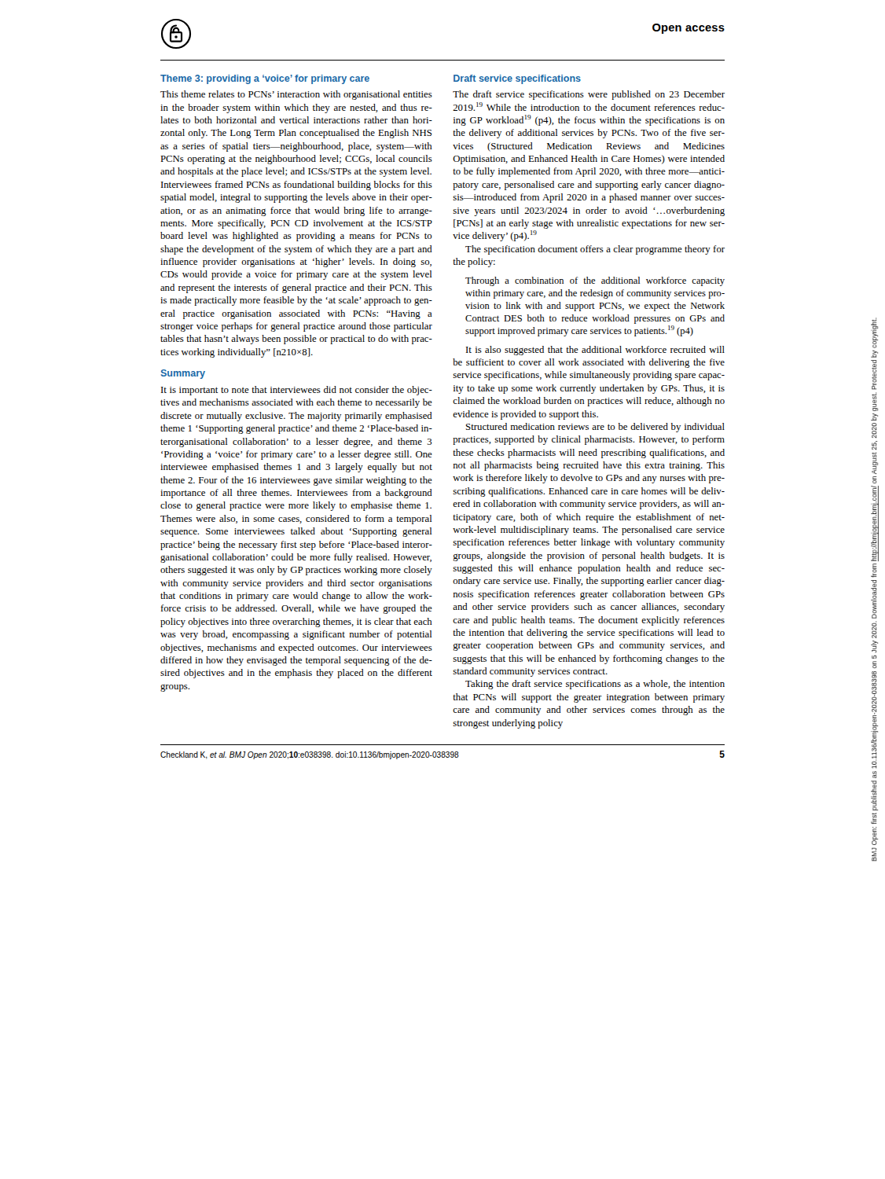BMJ Open: first published as 10.1136/bmjopen-2020-038398 on 5 July 2020. Downloaded from http://bmjopen.bmj.com/ on August 25, 2020 by guest. Protected by copyright.
Open access
Theme 3: providing a ‘voice’ for primary care
This theme relates to PCNs’ interaction with organisational entities in the broader system within which they are nested, and thus relates to both horizontal and vertical interactions rather than horizontal only. The Long Term Plan conceptualised the English NHS as a series of spatial tiers—neighbourhood, place, system—with PCNs operating at the neighbourhood level; CCGs, local councils and hospitals at the place level; and ICSs/STPs at the system level. Interviewees framed PCNs as foundational building blocks for this spatial model, integral to supporting the levels above in their operation, or as an animating force that would bring life to arrangements. More specifically, PCN CD involvement at the ICS/STP board level was highlighted as providing a means for PCNs to shape the development of the system of which they are a part and influence provider organisations at ‘higher’ levels. In doing so, CDs would provide a voice for primary care at the system level and represent the interests of general practice and their PCN. This is made practically more feasible by the ‘at scale’ approach to general practice organisation associated with PCNs: “Having a stronger voice perhaps for general practice around those particular tables that hasn’t always been possible or practical to do with practices working individually” [n210×8].
Summary
It is important to note that interviewees did not consider the objectives and mechanisms associated with each theme to necessarily be discrete or mutually exclusive. The majority primarily emphasised theme 1 ‘Supporting general practice’ and theme 2 ‘Place-based interorganisational collaboration’ to a lesser degree, and theme 3 ‘Providing a ‘voice’ for primary care’ to a lesser degree still. One interviewee emphasised themes 1 and 3 largely equally but not theme 2. Four of the 16 interviewees gave similar weighting to the importance of all three themes. Interviewees from a background close to general practice were more likely to emphasise theme 1. Themes were also, in some cases, considered to form a temporal sequence. Some interviewees talked about ‘Supporting general practice’ being the necessary first step before ‘Place-based interorganisational collaboration’ could be more fully realised. However, others suggested it was only by GP practices working more closely with community service providers and third sector organisations that conditions in primary care would change to allow the workforce crisis to be addressed. Overall, while we have grouped the policy objectives into three overarching themes, it is clear that each was very broad, encompassing a significant number of potential objectives, mechanisms and expected outcomes. Our interviewees differed in how they envisaged the temporal sequencing of the desired objectives and in the emphasis they placed on the different groups.
Draft service specifications
The draft service specifications were published on 23 December 2019.19 While the introduction to the document references reducing GP workload19 (p4), the focus within the specifications is on the delivery of additional services by PCNs. Two of the five services (Structured Medication Reviews and Medicines Optimisation, and Enhanced Health in Care Homes) were intended to be fully implemented from April 2020, with three more—anticipatory care, personalised care and supporting early cancer diagnosis—introduced from April 2020 in a phased manner over successive years until 2023/2024 in order to avoid ‘…overburdening [PCNs] at an early stage with unrealistic expectations for new service delivery’ (p4).19
The specification document offers a clear programme theory for the policy:
Through a combination of the additional workforce capacity within primary care, and the redesign of community services provision to link with and support PCNs, we expect the Network Contract DES both to reduce workload pressures on GPs and support improved primary care services to patients.19 (p4)
It is also suggested that the additional workforce recruited will be sufficient to cover all work associated with delivering the five service specifications, while simultaneously providing spare capacity to take up some work currently undertaken by GPs. Thus, it is claimed the workload burden on practices will reduce, although no evidence is provided to support this.
Structured medication reviews are to be delivered by individual practices, supported by clinical pharmacists. However, to perform these checks pharmacists will need prescribing qualifications, and not all pharmacists being recruited have this extra training. This work is therefore likely to devolve to GPs and any nurses with prescribing qualifications. Enhanced care in care homes will be delivered in collaboration with community service providers, as will anticipatory care, both of which require the establishment of network-level multidisciplinary teams. The personalised care service specification references better linkage with voluntary community groups, alongside the provision of personal health budgets. It is suggested this will enhance population health and reduce secondary care service use. Finally, the supporting earlier cancer diagnosis specification references greater collaboration between GPs and other service providers such as cancer alliances, secondary care and public health teams. The document explicitly references the intention that delivering the service specifications will lead to greater cooperation between GPs and community services, and suggests that this will be enhanced by forthcoming changes to the standard community services contract.
Taking the draft service specifications as a whole, the intention that PCNs will support the greater integration between primary care and community and other services comes through as the strongest underlying policy
Checkland K, et al. BMJ Open 2020;10:e038398. doi:10.1136/bmjopen-2020-038398
5